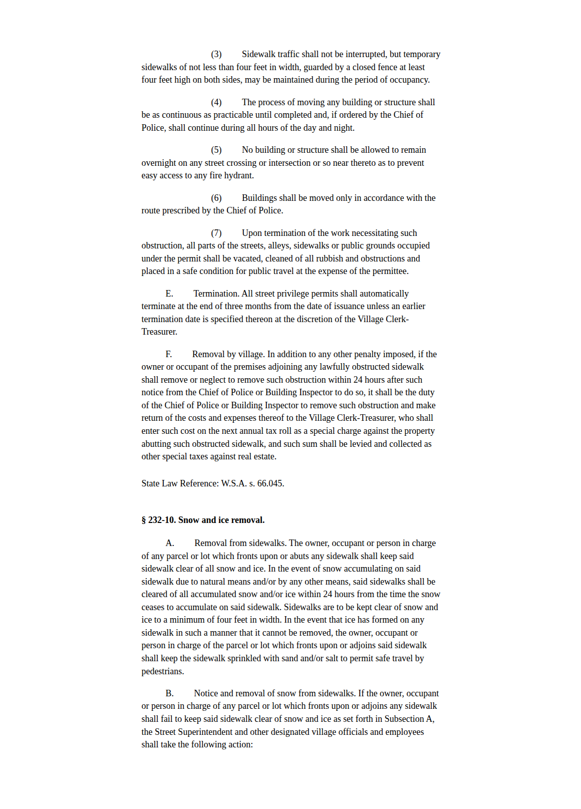(3) Sidewalk traffic shall not be interrupted, but temporary sidewalks of not less than four feet in width, guarded by a closed fence at least four feet high on both sides, may be maintained during the period of occupancy.
(4) The process of moving any building or structure shall be as continuous as practicable until completed and, if ordered by the Chief of Police, shall continue during all hours of the day and night.
(5) No building or structure shall be allowed to remain overnight on any street crossing or intersection or so near thereto as to prevent easy access to any fire hydrant.
(6) Buildings shall be moved only in accordance with the route prescribed by the Chief of Police.
(7) Upon termination of the work necessitating such obstruction, all parts of the streets, alleys, sidewalks or public grounds occupied under the permit shall be vacated, cleaned of all rubbish and obstructions and placed in a safe condition for public travel at the expense of the permittee.
E. Termination. All street privilege permits shall automatically terminate at the end of three months from the date of issuance unless an earlier termination date is specified thereon at the discretion of the Village Clerk-Treasurer.
F. Removal by village. In addition to any other penalty imposed, if the owner or occupant of the premises adjoining any lawfully obstructed sidewalk shall remove or neglect to remove such obstruction within 24 hours after such notice from the Chief of Police or Building Inspector to do so, it shall be the duty of the Chief of Police or Building Inspector to remove such obstruction and make return of the costs and expenses thereof to the Village Clerk-Treasurer, who shall enter such cost on the next annual tax roll as a special charge against the property abutting such obstructed sidewalk, and such sum shall be levied and collected as other special taxes against real estate.
State Law Reference: W.S.A. s. 66.045.
§ 232-10. Snow and ice removal.
A. Removal from sidewalks. The owner, occupant or person in charge of any parcel or lot which fronts upon or abuts any sidewalk shall keep said sidewalk clear of all snow and ice. In the event of snow accumulating on said sidewalk due to natural means and/or by any other means, said sidewalks shall be cleared of all accumulated snow and/or ice within 24 hours from the time the snow ceases to accumulate on said sidewalk. Sidewalks are to be kept clear of snow and ice to a minimum of four feet in width. In the event that ice has formed on any sidewalk in such a manner that it cannot be removed, the owner, occupant or person in charge of the parcel or lot which fronts upon or adjoins said sidewalk shall keep the sidewalk sprinkled with sand and/or salt to permit safe travel by pedestrians.
B. Notice and removal of snow from sidewalks. If the owner, occupant or person in charge of any parcel or lot which fronts upon or adjoins any sidewalk shall fail to keep said sidewalk clear of snow and ice as set forth in Subsection A, the Street Superintendent and other designated village officials and employees shall take the following action: